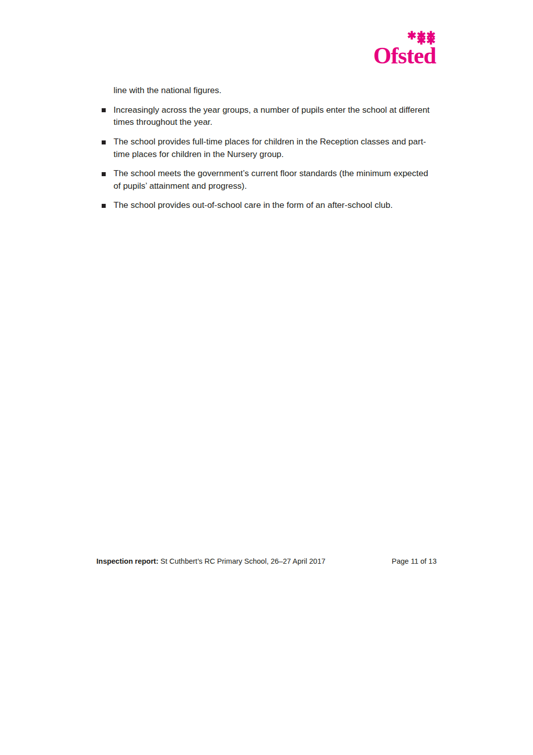✱✱✱ ✱✱ Ofsted
line with the national figures.
Increasingly across the year groups, a number of pupils enter the school at different times throughout the year.
The school provides full-time places for children in the Reception classes and part-time places for children in the Nursery group.
The school meets the government’s current floor standards (the minimum expected of pupils’ attainment and progress).
The school provides out-of-school care in the form of an after-school club.
Inspection report: St Cuthbert’s RC Primary School, 26–27 April 2017
Page 11 of 13